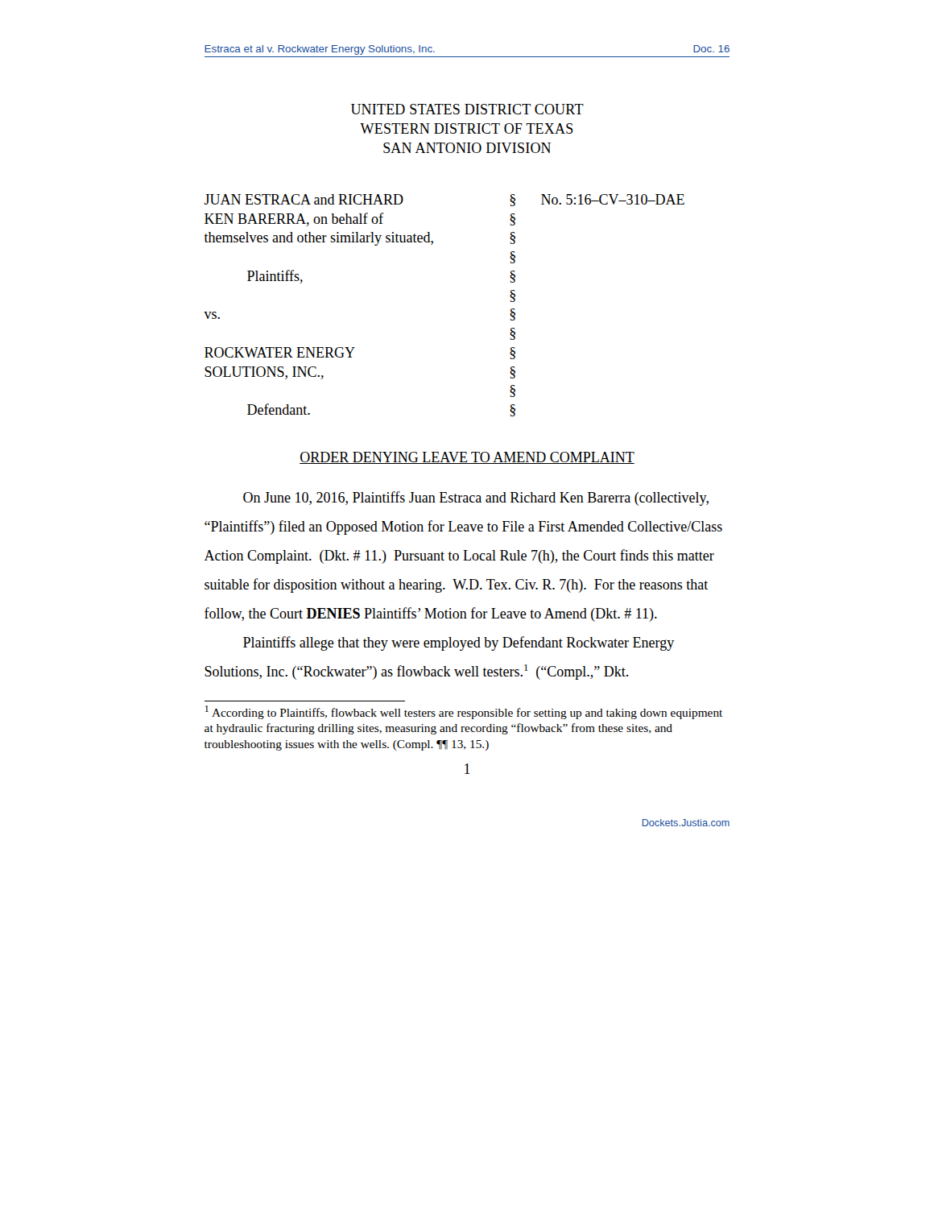Estraca et al v. Rockwater Energy Solutions, Inc. Doc. 16
UNITED STATES DISTRICT COURT
WESTERN DISTRICT OF TEXAS
SAN ANTONIO DIVISION
| JUAN ESTRACA and RICHARD | § | No. 5:16–CV–310–DAE |
| KEN BARERRA, on behalf of | § | |
| themselves and other similarly situated, | § | |
| | § | |
| Plaintiffs, | § | |
| | § | |
| vs. | § | |
| | § | |
| ROCKWATER ENERGY | § | |
| SOLUTIONS, INC., | § | |
| | § | |
| Defendant. | § | |
ORDER DENYING LEAVE TO AMEND COMPLAINT
On June 10, 2016, Plaintiffs Juan Estraca and Richard Ken Barerra (collectively, “Plaintiffs”) filed an Opposed Motion for Leave to File a First Amended Collective/Class Action Complaint. (Dkt. # 11.) Pursuant to Local Rule 7(h), the Court finds this matter suitable for disposition without a hearing. W.D. Tex. Civ. R. 7(h). For the reasons that follow, the Court DENIES Plaintiffs’ Motion for Leave to Amend (Dkt. # 11).
Plaintiffs allege that they were employed by Defendant Rockwater Energy Solutions, Inc. (“Rockwater”) as flowback well testers.1 (“Compl.,” Dkt.
1 According to Plaintiffs, flowback well testers are responsible for setting up and taking down equipment at hydraulic fracturing drilling sites, measuring and recording “flowback” from these sites, and troubleshooting issues with the wells. (Compl. ¶¶ 13, 15.)
1
Dockets.Justia.com